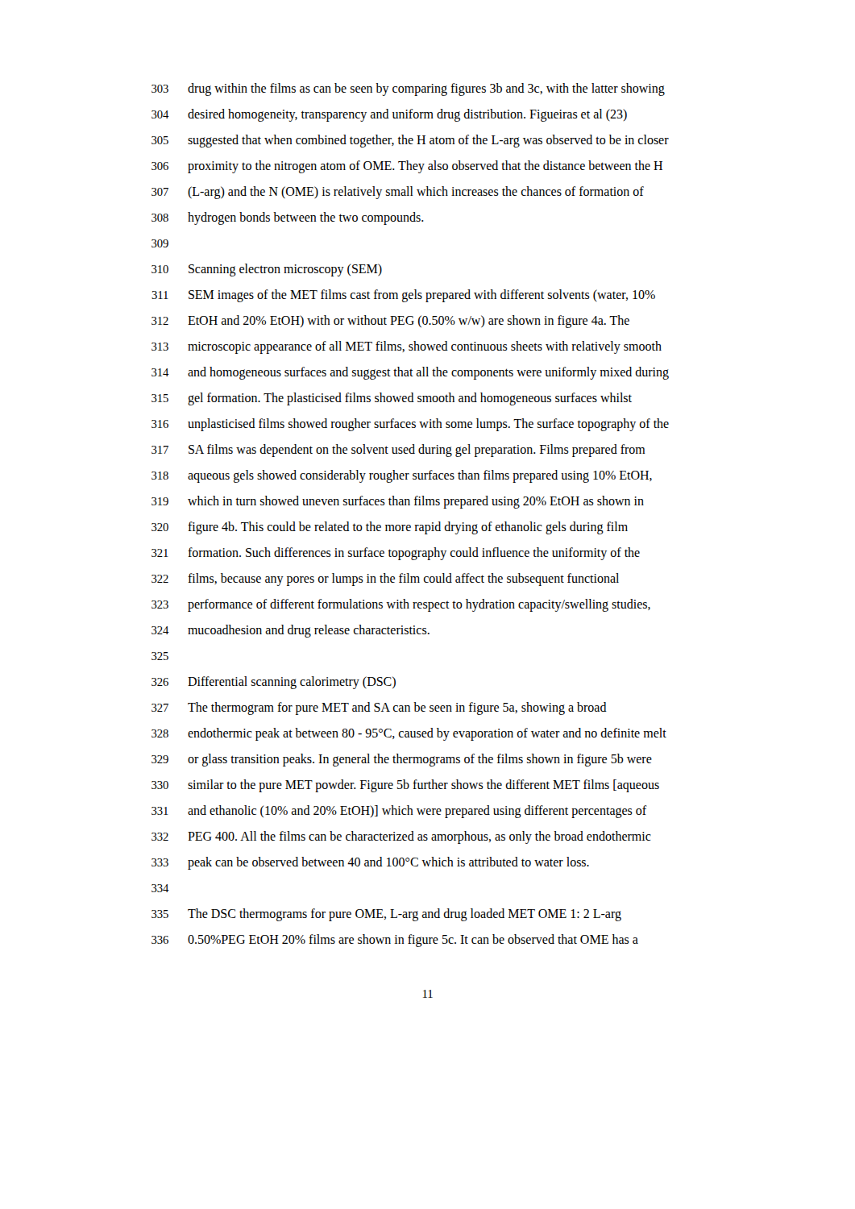303 drug within the films as can be seen by comparing figures 3b and 3c, with the latter showing
304 desired homogeneity, transparency and uniform drug distribution. Figueiras et al (23)
305 suggested that when combined together, the H atom of the L-arg was observed to be in closer
306 proximity to the nitrogen atom of OME. They also observed that the distance between the H
307(L-arg) and the N (OME) is relatively small which increases the chances of formation of
308 hydrogen bonds between the two compounds.
309
310 Scanning electron microscopy (SEM)
311 SEM images of the MET films cast from gels prepared with different solvents (water, 10%
312 EtOH and 20% EtOH) with or without PEG (0.50% w/w) are shown in figure 4a. The
313 microscopic appearance of all MET films, showed continuous sheets with relatively smooth
314 and homogeneous surfaces and suggest that all the components were uniformly mixed during
315 gel formation. The plasticised films showed smooth and homogeneous surfaces whilst
316 unplasticised films showed rougher surfaces with some lumps. The surface topography of the
317 SA films was dependent on the solvent used during gel preparation. Films prepared from
318 aqueous gels showed considerably rougher surfaces than films prepared using 10% EtOH,
319 which in turn showed uneven surfaces than films prepared using 20% EtOH as shown in
320 figure 4b. This could be related to the more rapid drying of ethanolic gels during film
321 formation. Such differences in surface topography could influence the uniformity of the
322 films, because any pores or lumps in the film could affect the subsequent functional
323 performance of different formulations with respect to hydration capacity/swelling studies,
324 mucoadhesion and drug release characteristics.
325
326 Differential scanning calorimetry (DSC)
327 The thermogram for pure MET and SA can be seen in figure 5a, showing a broad
328 endothermic peak at between 80 - 95°C, caused by evaporation of water and no definite melt
329 or glass transition peaks. In general the thermograms of the films shown in figure 5b were
330 similar to the pure MET powder. Figure 5b further shows the different MET films [aqueous
331 and ethanolic (10% and 20% EtOH)] which were prepared using different percentages of
332 PEG 400. All the films can be characterized as amorphous, as only the broad endothermic
333 peak can be observed between 40 and 100°C which is attributed to water loss.
334
335 The DSC thermograms for pure OME, L-arg and drug loaded MET OME 1: 2 L-arg
3360.50%PEG EtOH 20% films are shown in figure 5c. It can be observed that OME has a
11